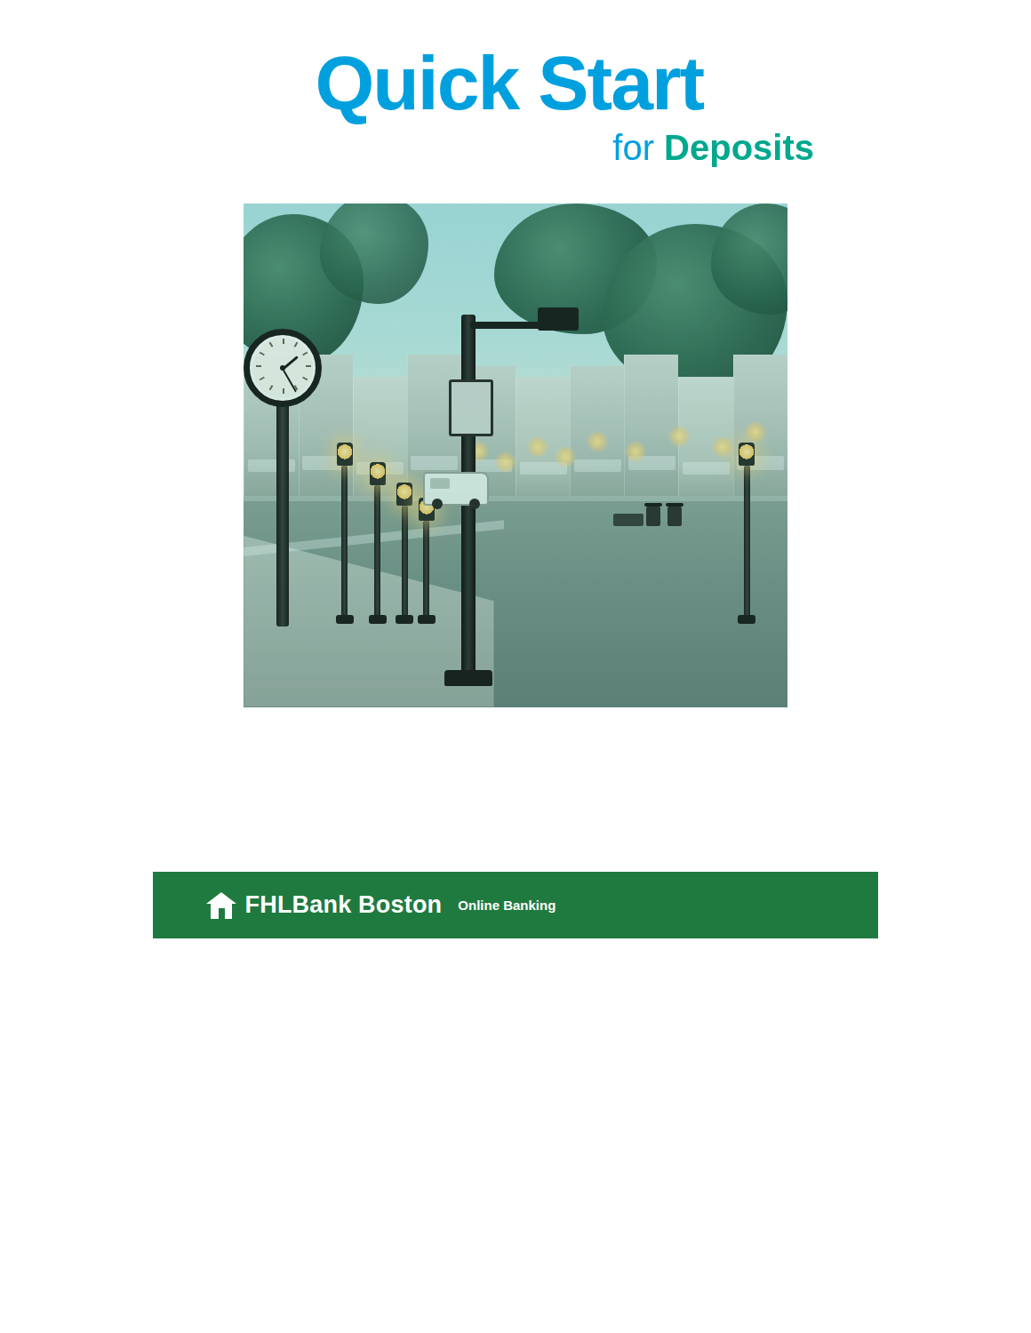Quick Start
for Deposits
FHLBank Boston
Online Banking